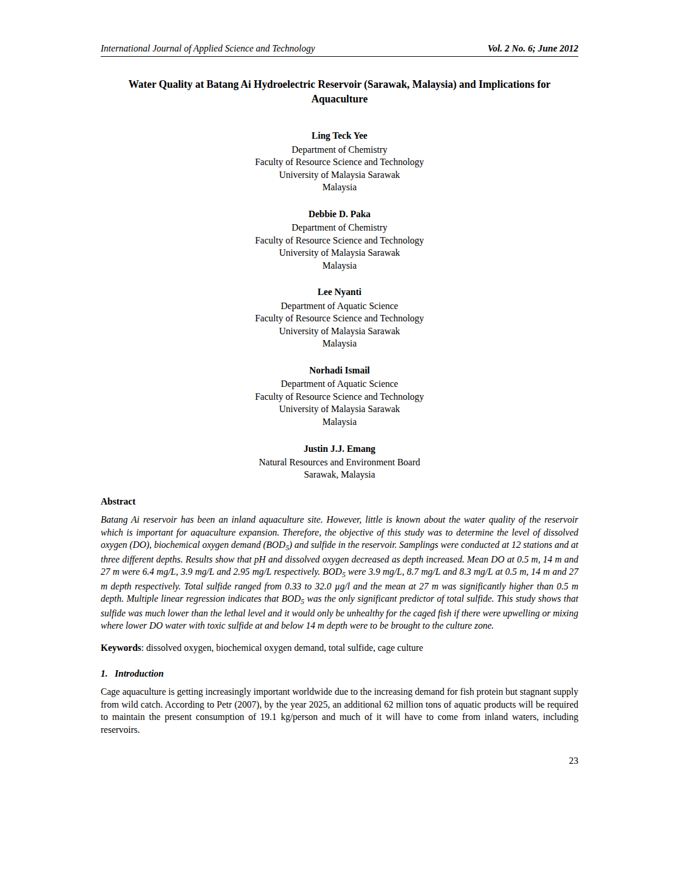International Journal of Applied Science and Technology
Vol. 2 No. 6; June 2012
Water Quality at Batang Ai Hydroelectric Reservoir (Sarawak, Malaysia) and Implications for Aquaculture
Ling Teck Yee
Department of Chemistry
Faculty of Resource Science and Technology
University of Malaysia Sarawak
Malaysia
Debbie D. Paka
Department of Chemistry
Faculty of Resource Science and Technology
University of Malaysia Sarawak
Malaysia
Lee Nyanti
Department of Aquatic Science
Faculty of Resource Science and Technology
University of Malaysia Sarawak
Malaysia
Norhadi Ismail
Department of Aquatic Science
Faculty of Resource Science and Technology
University of Malaysia Sarawak
Malaysia
Justin J.J. Emang
Natural Resources and Environment Board
Sarawak, Malaysia
Abstract
Batang Ai reservoir has been an inland aquaculture site. However, little is known about the water quality of the reservoir which is important for aquaculture expansion. Therefore, the objective of this study was to determine the level of dissolved oxygen (DO), biochemical oxygen demand (BOD5) and sulfide in the reservoir. Samplings were conducted at 12 stations and at three different depths. Results show that pH and dissolved oxygen decreased as depth increased. Mean DO at 0.5 m, 14 m and 27 m were 6.4 mg/L, 3.9 mg/L and 2.95 mg/L respectively. BOD5 were 3.9 mg/L, 8.7 mg/L and 8.3 mg/L at 0.5 m, 14 m and 27 m depth respectively. Total sulfide ranged from 0.33 to 32.0 µg/l and the mean at 27 m was significantly higher than 0.5 m depth. Multiple linear regression indicates that BOD5 was the only significant predictor of total sulfide. This study shows that sulfide was much lower than the lethal level and it would only be unhealthy for the caged fish if there were upwelling or mixing where lower DO water with toxic sulfide at and below 14 m depth were to be brought to the culture zone.
Keywords: dissolved oxygen, biochemical oxygen demand, total sulfide, cage culture
1. Introduction
Cage aquaculture is getting increasingly important worldwide due to the increasing demand for fish protein but stagnant supply from wild catch. According to Petr (2007), by the year 2025, an additional 62 million tons of aquatic products will be required to maintain the present consumption of 19.1 kg/person and much of it will have to come from inland waters, including reservoirs.
23